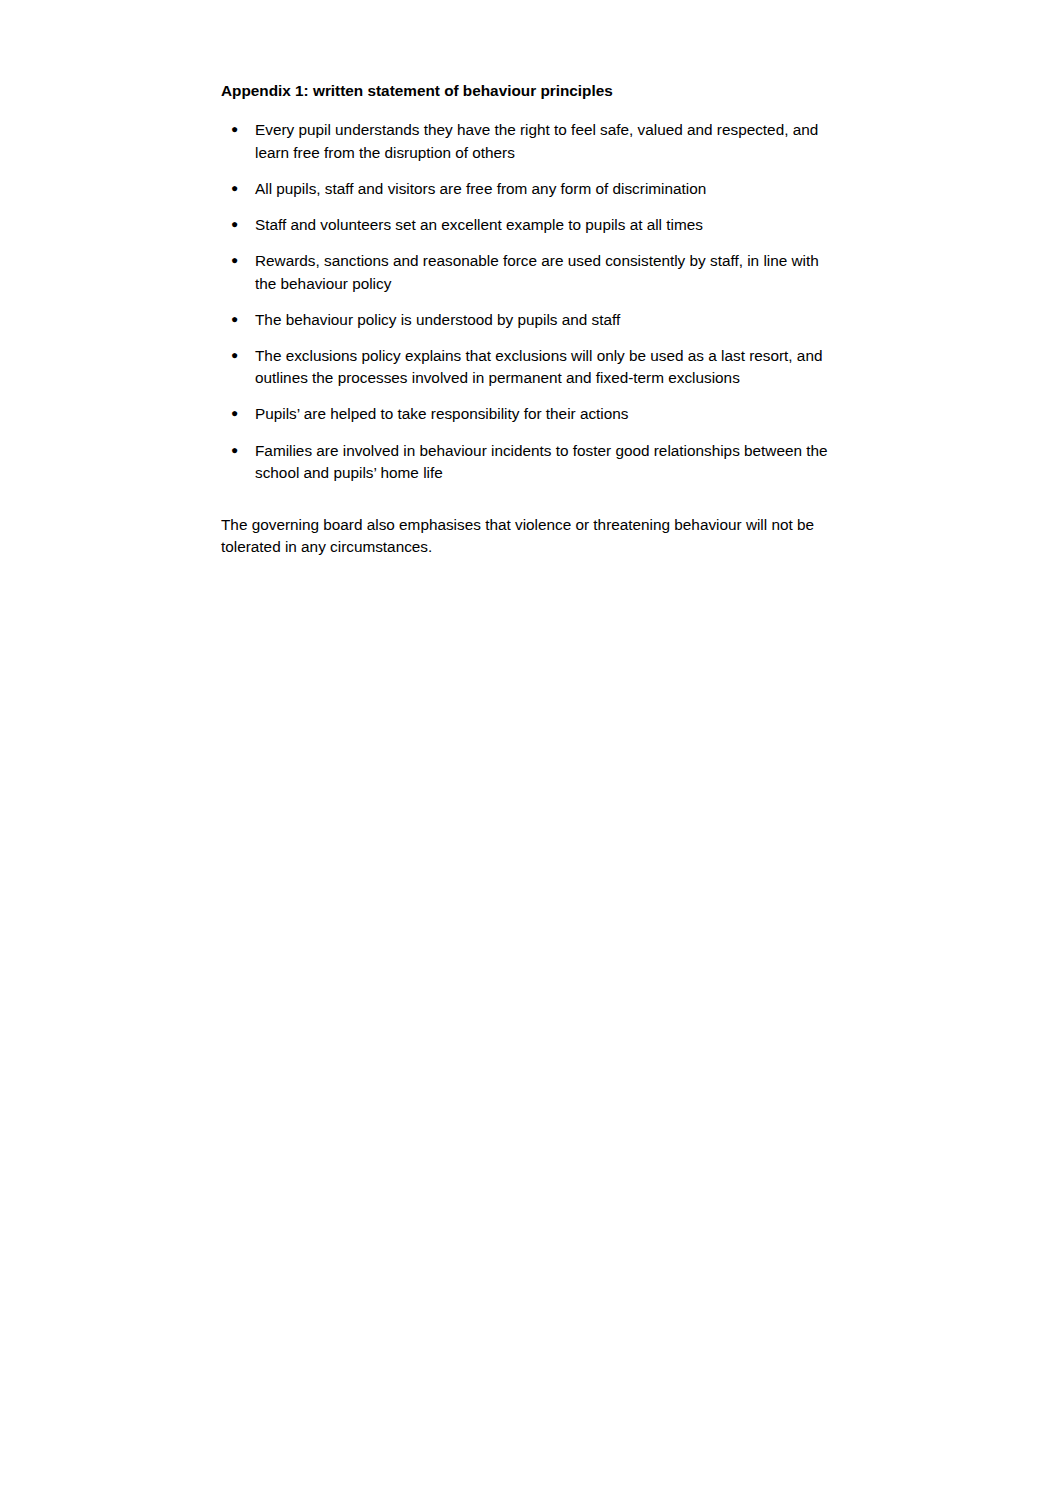Appendix 1: written statement of behaviour principles
Every pupil understands they have the right to feel safe, valued and respected, and learn free from the disruption of others
All pupils, staff and visitors are free from any form of discrimination
Staff and volunteers set an excellent example to pupils at all times
Rewards, sanctions and reasonable force are used consistently by staff, in line with the behaviour policy
The behaviour policy is understood by pupils and staff
The exclusions policy explains that exclusions will only be used as a last resort, and outlines the processes involved in permanent and fixed-term exclusions
Pupils’ are helped to take responsibility for their actions
Families are involved in behaviour incidents to foster good relationships between the school and pupils’ home life
The governing board also emphasises that violence or threatening behaviour will not be tolerated in any circumstances.